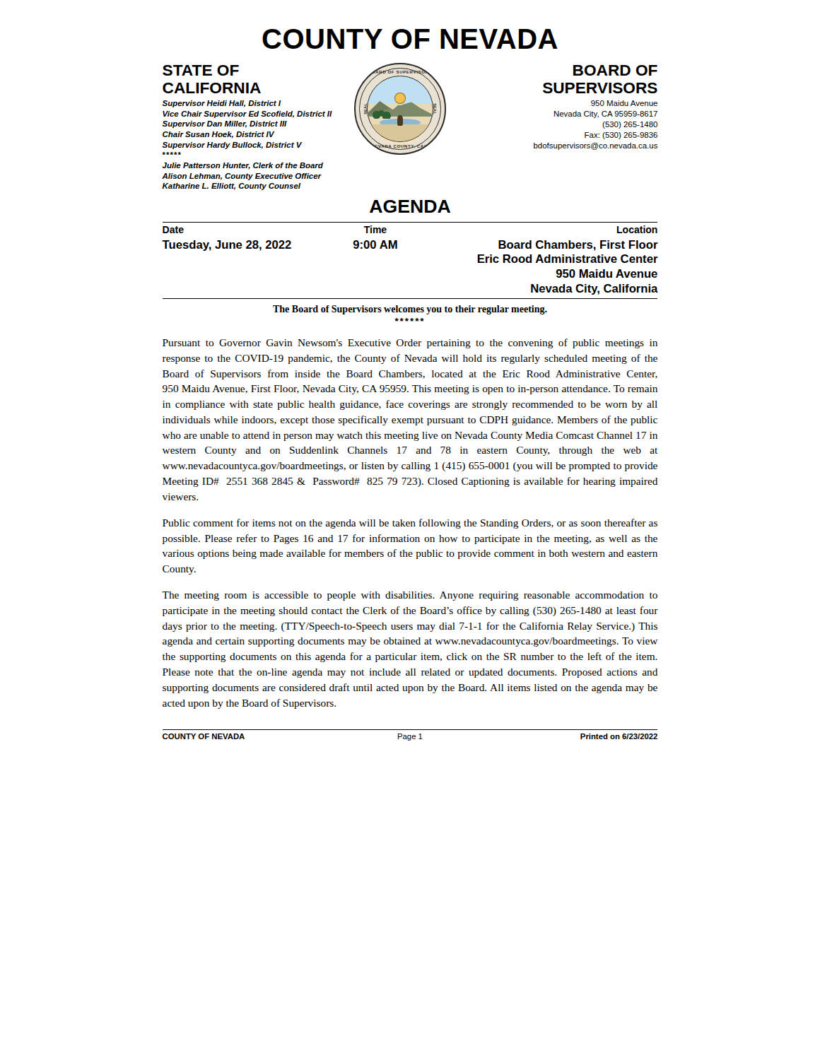COUNTY OF NEVADA
STATE OF CALIFORNIA
Supervisor Heidi Hall, District I
Vice Chair Supervisor Ed Scofield, District II
Supervisor Dan Miller, District III
Chair Susan Hoek, District IV
Supervisor Hardy Bullock, District V
*****
Julie Patterson Hunter, Clerk of the Board
Alison Lehman, County Executive Officer
Katharine L. Elliott, County Counsel
BOARD OF SUPERVISORS
NEVADA COUNTY, CAL.
SEAL
SEAL
BOARD OF SUPERVISORS
950 Maidu Avenue
Nevada City, CA 95959-8617
(530) 265-1480
Fax: (530) 265-9836
bdofsupervisors@co.nevada.ca.us
AGENDA
| Date | Time | Location |
| --- | --- | --- |
| Tuesday, June 28, 2022 | 9:00 AM | Board Chambers, First Floor Eric Rood Administrative Center 950 Maidu Avenue Nevada City, California |
The Board of Supervisors welcomes you to their regular meeting.
******
Pursuant to Governor Gavin Newsom's Executive Order pertaining to the convening of public meetings in response to the COVID-19 pandemic, the County of Nevada will hold its regularly scheduled meeting of the Board of Supervisors from inside the Board Chambers, located at the Eric Rood Administrative Center, 950 Maidu Avenue, First Floor, Nevada City, CA 95959. This meeting is open to in-person attendance. To remain in compliance with state public health guidance, face coverings are strongly recommended to be worn by all individuals while indoors, except those specifically exempt pursuant to CDPH guidance. Members of the public who are unable to attend in person may watch this meeting live on Nevada County Media Comcast Channel 17 in western County and on Suddenlink Channels 17 and 78 in eastern County, through the web at www.nevadacountyca.gov/boardmeetings, or listen by calling 1 (415) 655-0001 (you will be prompted to provide Meeting ID# 2551 368 2845 & Password# 825 79 723). Closed Captioning is available for hearing impaired viewers.
Public comment for items not on the agenda will be taken following the Standing Orders, or as soon thereafter as possible. Please refer to Pages 16 and 17 for information on how to participate in the meeting, as well as the various options being made available for members of the public to provide comment in both western and eastern County.
The meeting room is accessible to people with disabilities. Anyone requiring reasonable accommodation to participate in the meeting should contact the Clerk of the Board’s office by calling (530) 265-1480 at least four days prior to the meeting. (TTY/Speech-to-Speech users may dial 7-1-1 for the California Relay Service.) This agenda and certain supporting documents may be obtained at www.nevadacountyca.gov/boardmeetings. To view the supporting documents on this agenda for a particular item, click on the SR number to the left of the item. Please note that the on-line agenda may not include all related or updated documents. Proposed actions and supporting documents are considered draft until acted upon by the Board. All items listed on the agenda may be acted upon by the Board of Supervisors.
COUNTY OF NEVADA
Page 1
Printed on 6/23/2022